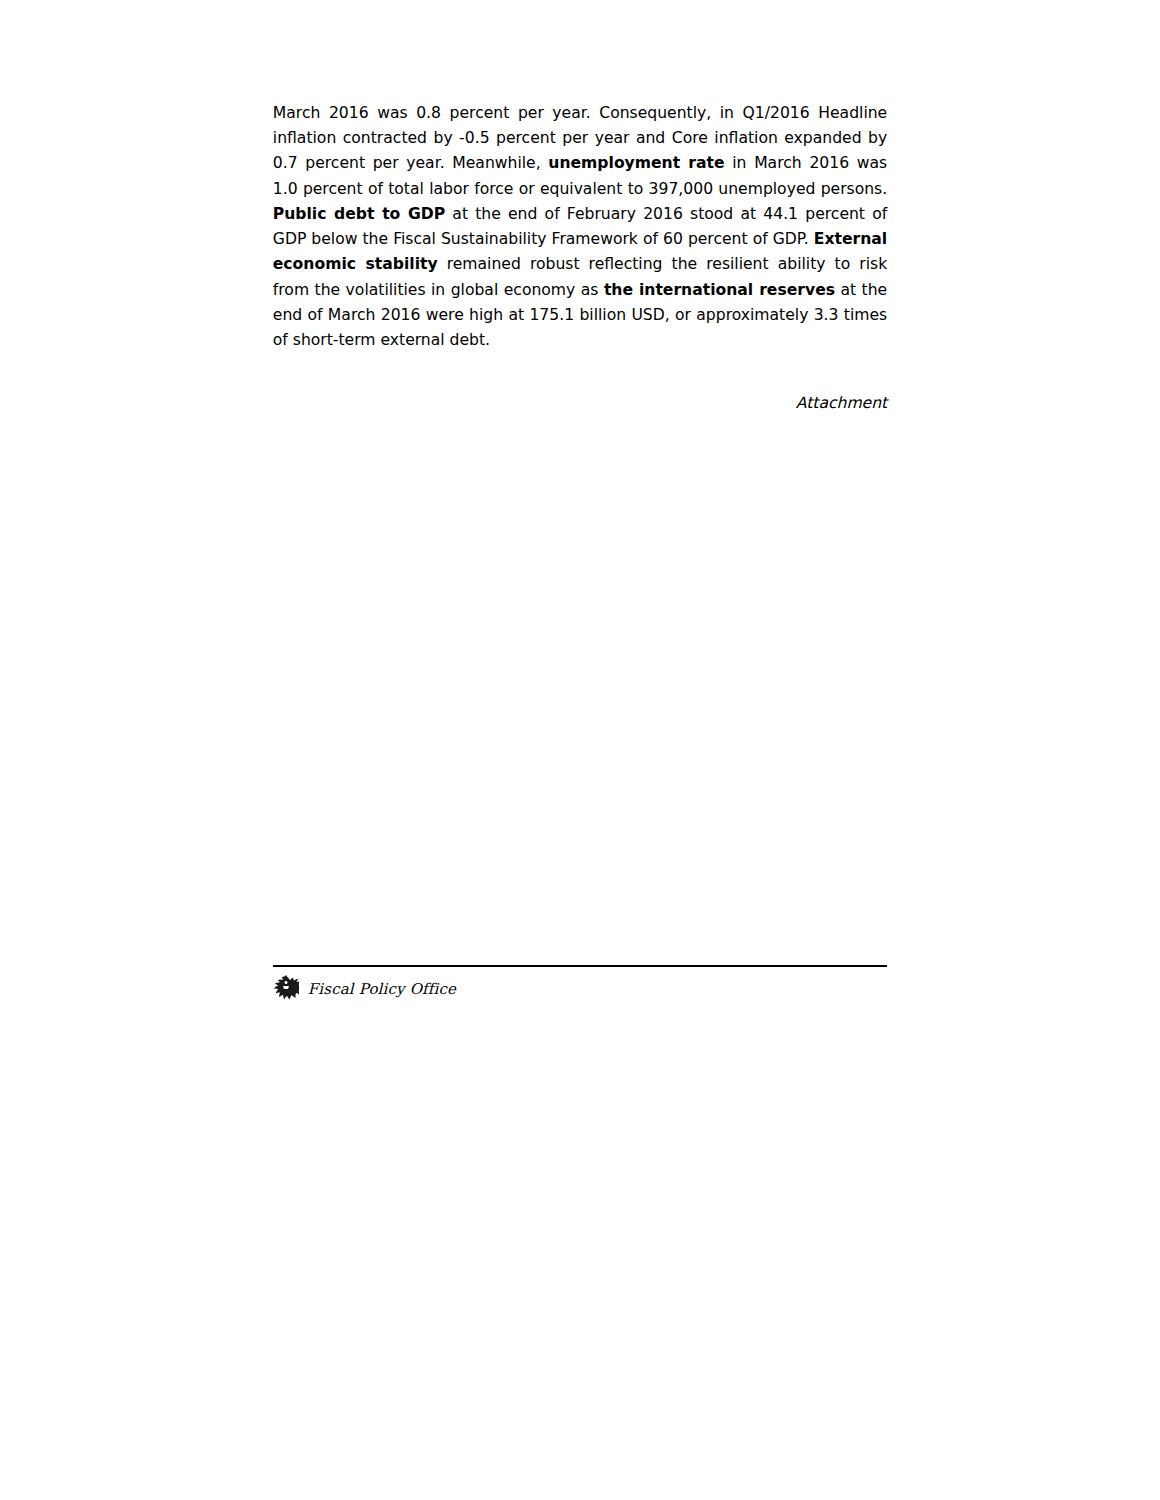March 2016 was 0.8 percent per year. Consequently, in Q1/2016 Headline inflation contracted by -0.5 percent per year and Core inflation expanded by 0.7 percent per year. Meanwhile, unemployment rate in March 2016 was 1.0 percent of total labor force or equivalent to 397,000 unemployed persons. Public debt to GDP at the end of February 2016 stood at 44.1 percent of GDP below the Fiscal Sustainability Framework of 60 percent of GDP. External economic stability remained robust reflecting the resilient ability to risk from the volatilities in global economy as the international reserves at the end of March 2016 were high at 175.1 billion USD, or approximately 3.3 times of short-term external debt.
Attachment
Fiscal Policy Office